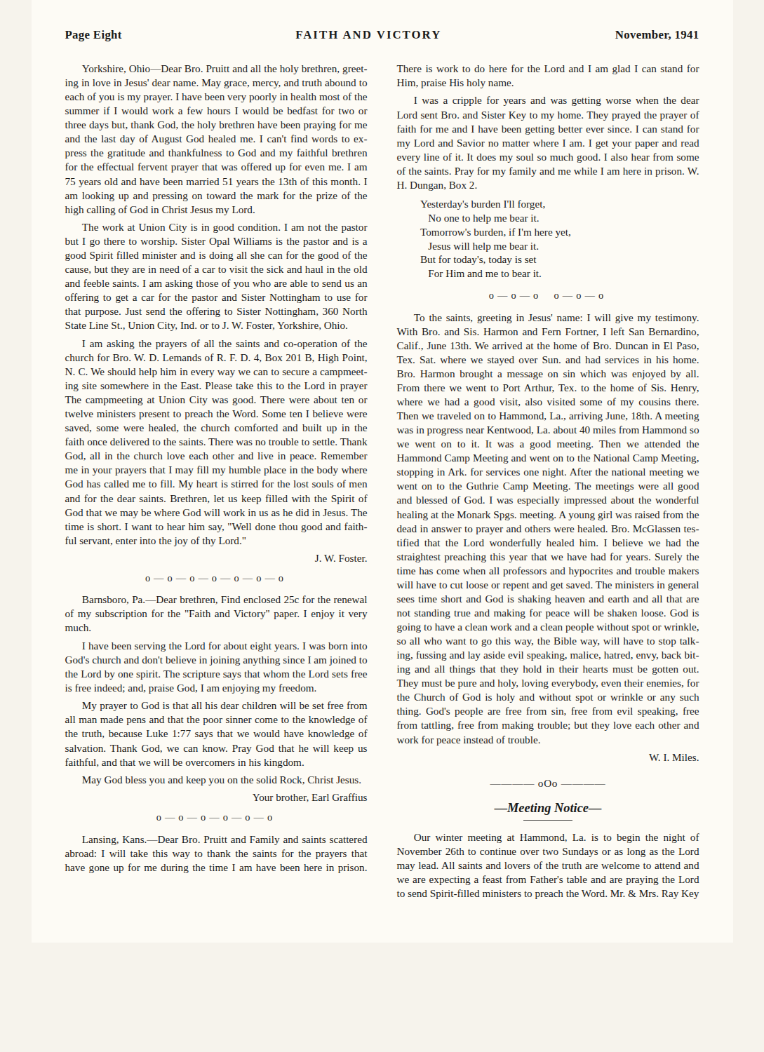Page Eight FAITH AND VICTORY November, 1941
Yorkshire, Ohio—Dear Bro. Pruitt and all the holy brethren, greeting in love in Jesus' dear name. May grace, mercy, and truth abound to each of you is my prayer. I have been very poorly in health most of the summer if I would work a few hours I would be bedfast for two or three days but, thank God, the holy brethren have been praying for me and the last day of August God healed me. I can't find words to express the gratitude and thankfulness to God and my faithful brethren for the effectual fervent prayer that was offered up for even me. I am 75 years old and have been married 51 years the 13th of this month. I am looking up and pressing on toward the mark for the prize of the high calling of God in Christ Jesus my Lord.
The work at Union City is in good condition. I am not the pastor but I go there to worship. Sister Opal Williams is the pastor and is a good Spirit filled minister and is doing all she can for the good of the cause, but they are in need of a car to visit the sick and haul in the old and feeble saints. I am asking those of you who are able to send us an offering to get a car for the pastor and Sister Nottingham to use for that purpose. Just send the offering to Sister Nottingham, 360 North State Line St., Union City, Ind. or to J. W. Foster, Yorkshire, Ohio.
I am asking the prayers of all the saints and co-operation of the church for Bro. W. D. Lemands of R. F. D. 4, Box 201 B, High Point, N. C. We should help him in every way we can to secure a campmeeting site somewhere in the East. Please take this to the Lord in prayer The campmeeting at Union City was good. There were about ten or twelve ministers present to preach the Word. Some ten I believe were saved, some were healed, the church comforted and built up in the faith once delivered to the saints. There was no trouble to settle. Thank God, all in the church love each other and live in peace. Remember me in your prayers that I may fill my humble place in the body where God has called me to fill. My heart is stirred for the lost souls of men and for the dear saints. Brethren, let us keep filled with the Spirit of God that we may be where God will work in us as he did in Jesus. The time is short. I want to hear him say, "Well done thou good and faithful servant, enter into the joy of thy Lord."
J. W. Foster.
o—o—o—o—o—o—o
Barnsboro, Pa.—Dear brethren, Find enclosed 25c for the renewal of my subscription for the "Faith and Victory" paper. I enjoy it very much.
I have been serving the Lord for about eight years. I was born into God's church and don't believe in joining anything since I am joined to the Lord by one spirit. The scripture says that whom the Lord sets free is free indeed; and, praise God, I am enjoying my freedom.
My prayer to God is that all his dear children will be set free from all man made pens and that the poor sinner come to the knowledge of the truth, because Luke 1:77 says that we would have knowledge of salvation. Thank God, we can know. Pray God that he will keep us faithful, and that we will be overcomers in his kingdom.
May God bless you and keep you on the solid Rock, Christ Jesus.
Your brother, Earl Graffius
o—o—o—o—o—o
Lansing, Kans.—Dear Bro. Pruitt and Family and saints scattered abroad: I will take this way to thank the saints for the prayers that have gone up for me during the time I am have been here in prison. There is work to do here for the Lord and I am glad I can stand for Him, praise His holy name.
I was a cripple for years and was getting worse when the dear Lord sent Bro. and Sister Key to my home. They prayed the prayer of faith for me and I have been getting better ever since. I can stand for my Lord and Savior no matter where I am. I get your paper and read every line of it. It does my soul so much good. I also hear from some of the saints. Pray for my family and me while I am here in prison. W. H. Dungan, Box 2.
Yesterday's burden I'll forget,
No one to help me bear it.
Tomorrow's burden, if I'm here yet,
Jesus will help me bear it.
But for today's, today is set
For Him and me to bear it.
o—o—o o—o—o
To the saints, greeting in Jesus' name: I will give my testimony. With Bro. and Sis. Harmon and Fern Fortner, I left San Bernardino, Calif., June 13th. We arrived at the home of Bro. Duncan in El Paso, Tex. Sat. where we stayed over Sun. and had services in his home. Bro. Harmon brought a message on sin which was enjoyed by all. From there we went to Port Arthur, Tex. to the home of Sis. Henry, where we had a good visit, also visited some of my cousins there. Then we traveled on to Hammond, La., arriving June, 18th. A meeting was in progress near Kentwood, La. about 40 miles from Hammond so we went on to it. It was a good meeting. Then we attended the Hammond Camp Meeting and went on to the National Camp Meeting, stopping in Ark. for services one night. After the national meeting we went on to the Guthrie Camp Meeting. The meetings were all good and blessed of God. I was especially impressed about the wonderful healing at the Monark Spgs. meeting. A young girl was raised from the dead in answer to prayer and others were healed. Bro. McGlassen testified that the Lord wonderfully healed him. I believe we had the straightest preaching this year that we have had for years. Surely the time has come when all professors and hypocrites and trouble makers will have to cut loose or repent and get saved. The ministers in general sees time short and God is shaking heaven and earth and all that are not standing true and making for peace will be shaken loose. God is going to have a clean work and a clean people without spot or wrinkle, so all who want to go this way, the Bible way, will have to stop talking, fussing and lay aside evil speaking, malice, hatred, envy, back biting and all things that they hold in their hearts must be gotten out. They must be pure and holy, loving everybody, even their enemies, for the Church of God is holy and without spot or wrinkle or any such thing. God's people are free from sin, free from evil speaking, free from tattling, free from making trouble; but they love each other and work for peace instead of trouble.
W. I. Miles.
oOo
—Meeting Notice—
Our winter meeting at Hammond, La. is to begin the night of November 26th to continue over two Sundays or as long as the Lord may lead. All saints and lovers of the truth are welcome to attend and we are expecting a feast from Father's table and are praying the Lord to send Spirit-filled ministers to preach the Word. Mr. & Mrs. Ray Key